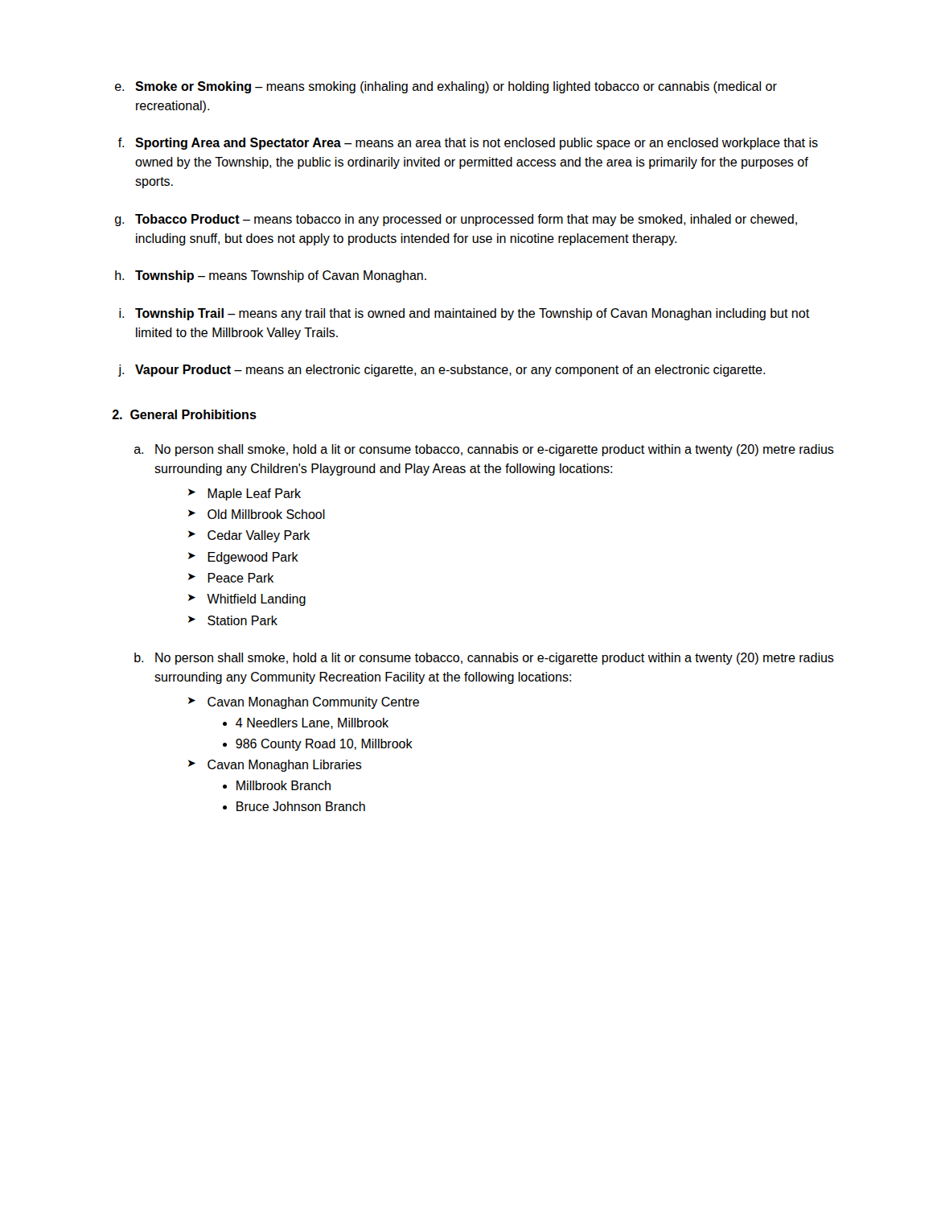Smoke or Smoking – means smoking (inhaling and exhaling) or holding lighted tobacco or cannabis (medical or recreational).
Sporting Area and Spectator Area – means an area that is not enclosed public space or an enclosed workplace that is owned by the Township, the public is ordinarily invited or permitted access and the area is primarily for the purposes of sports.
Tobacco Product – means tobacco in any processed or unprocessed form that may be smoked, inhaled or chewed, including snuff, but does not apply to products intended for use in nicotine replacement therapy.
Township – means Township of Cavan Monaghan.
Township Trail – means any trail that is owned and maintained by the Township of Cavan Monaghan including but not limited to the Millbrook Valley Trails.
Vapour Product – means an electronic cigarette, an e-substance, or any component of an electronic cigarette.
2. General Prohibitions
No person shall smoke, hold a lit or consume tobacco, cannabis or e-cigarette product within a twenty (20) metre radius surrounding any Children's Playground and Play Areas at the following locations:
Maple Leaf Park
Old Millbrook School
Cedar Valley Park
Edgewood Park
Peace Park
Whitfield Landing
Station Park
No person shall smoke, hold a lit or consume tobacco, cannabis or e-cigarette product within a twenty (20) metre radius surrounding any Community Recreation Facility at the following locations:
Cavan Monaghan Community Centre
4 Needlers Lane, Millbrook
986 County Road 10, Millbrook
Cavan Monaghan Libraries
Millbrook Branch
Bruce Johnson Branch